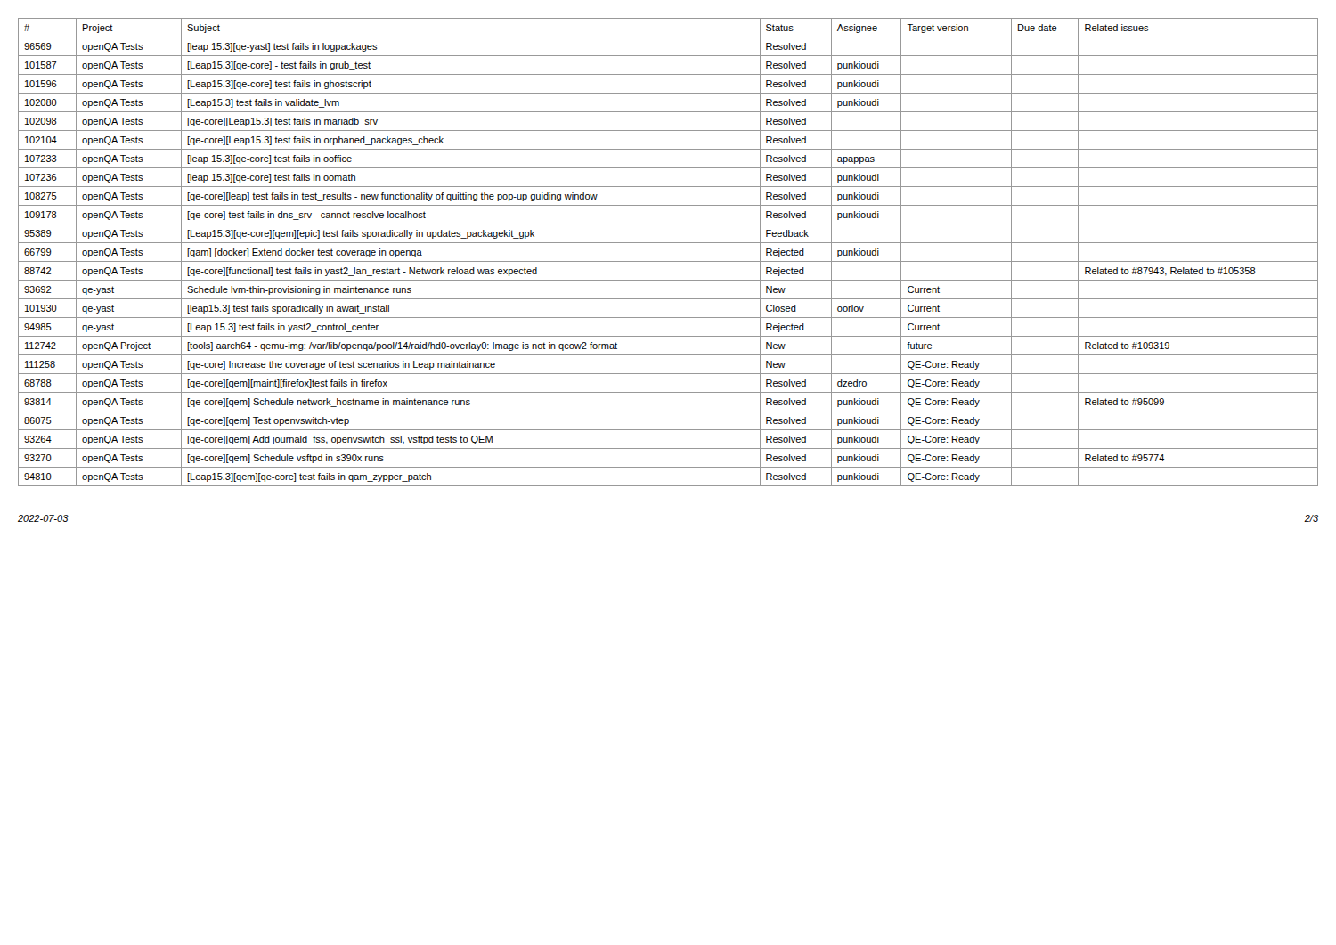| # | Project | Subject | Status | Assignee | Target version | Due date | Related issues |
| --- | --- | --- | --- | --- | --- | --- | --- |
| 96569 | openQA Tests | [leap 15.3][qe-yast] test fails in logpackages | Resolved | | | | |
| 101587 | openQA Tests | [Leap15.3][qe-core] - test fails in grub_test | Resolved | punkioudi | | | |
| 101596 | openQA Tests | [Leap15.3][qe-core] test fails in ghostscript | Resolved | punkioudi | | | |
| 102080 | openQA Tests | [Leap15.3] test fails in validate_lvm | Resolved | punkioudi | | | |
| 102098 | openQA Tests | [qe-core][Leap15.3] test fails in mariadb_srv | Resolved | | | | |
| 102104 | openQA Tests | [qe-core][Leap15.3] test fails in orphaned_packages_check | Resolved | | | | |
| 107233 | openQA Tests | [leap 15.3][qe-core] test fails in ooffice | Resolved | apappas | | | |
| 107236 | openQA Tests | [leap 15.3][qe-core] test fails in oomath | Resolved | punkioudi | | | |
| 108275 | openQA Tests | [qe-core][leap] test fails in test_results - new functionality of quitting the pop-up guiding window | Resolved | punkioudi | | | |
| 109178 | openQA Tests | [qe-core] test fails in dns_srv - cannot resolve localhost | Resolved | punkioudi | | | |
| 95389 | openQA Tests | [Leap15.3][qe-core][qem][epic] test fails sporadically in updates_packagekit_gpk | Feedback | | | | |
| 66799 | openQA Tests | [qam] [docker] Extend docker test coverage in openqa | Rejected | punkioudi | | | |
| 88742 | openQA Tests | [qe-core][functional] test fails in yast2_lan_restart - Network reload was expected | Rejected | | | | Related to #87943, Related to #105358 |
| 93692 | qe-yast | Schedule lvm-thin-provisioning in maintenance runs | New | | Current | | |
| 101930 | qe-yast | [leap15.3] test fails sporadically in await_install | Closed | oorlov | Current | | |
| 94985 | qe-yast | [Leap 15.3] test fails in yast2_control_center | Rejected | | Current | | |
| 112742 | openQA Project | [tools] aarch64 - qemu-img: /var/lib/openqa/pool/14/raid/hd0-overlay0: Image is not in qcow2 format | New | | future | | Related to #109319 |
| 111258 | openQA Tests | [qe-core] Increase the coverage of test scenarios in Leap maintainance | New | | QE-Core: Ready | | |
| 68788 | openQA Tests | [qe-core][qem][maint][firefox]test fails in firefox | Resolved | dzedro | QE-Core: Ready | | |
| 93814 | openQA Tests | [qe-core][qem] Schedule network_hostname in maintenance runs | Resolved | punkioudi | QE-Core: Ready | | Related to #95099 |
| 86075 | openQA Tests | [qe-core][qem] Test openvswitch-vtep | Resolved | punkioudi | QE-Core: Ready | | |
| 93264 | openQA Tests | [qe-core][qem] Add journald_fss, openvswitch_ssl, vsftpd tests to QEM | Resolved | punkioudi | QE-Core: Ready | | |
| 93270 | openQA Tests | [qe-core][qem] Schedule vsftpd in s390x runs | Resolved | punkioudi | QE-Core: Ready | | Related to #95774 |
| 94810 | openQA Tests | [Leap15.3][qem][qe-core] test fails in qam_zypper_patch | Resolved | punkioudi | QE-Core: Ready | | |
2022-07-03 2/3